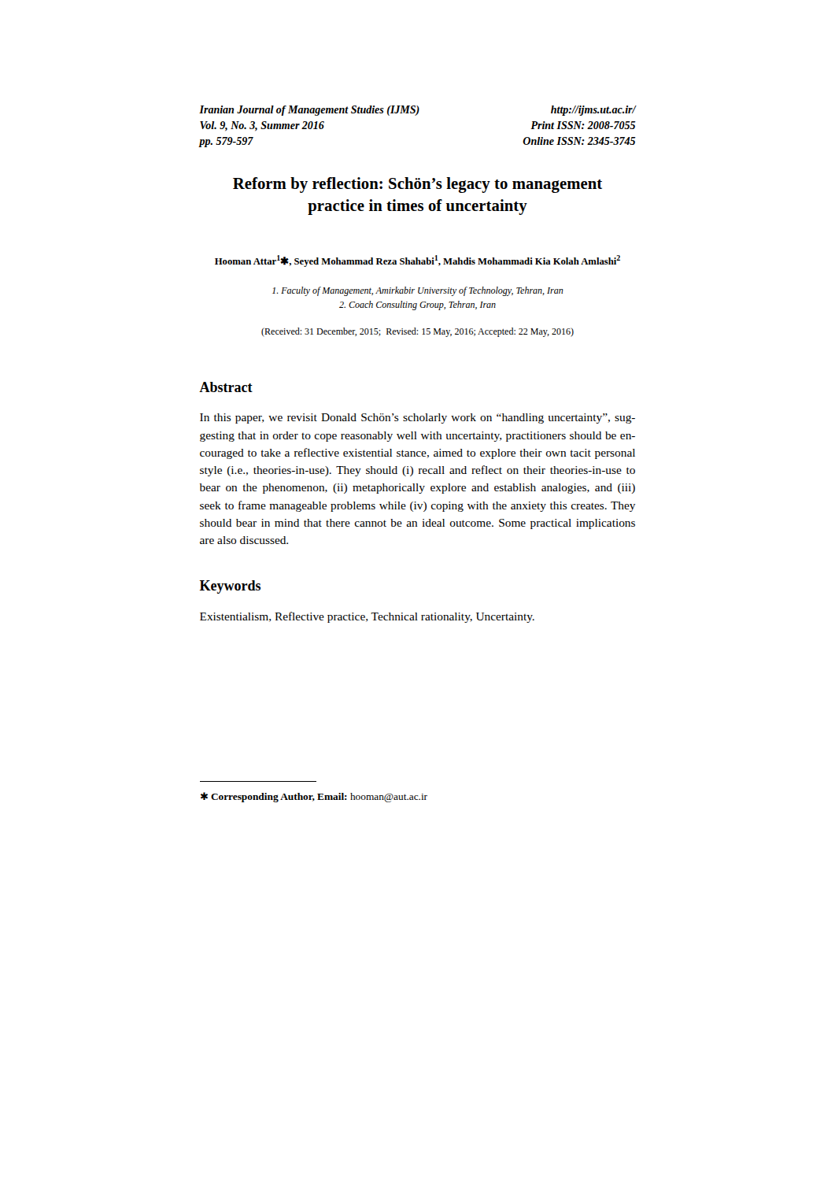Iranian Journal of Management Studies (IJMS)
Vol. 9, No. 3, Summer 2016
pp. 579-597
http://ijms.ut.ac.ir/
Print ISSN: 2008-7055
Online ISSN: 2345-3745
Reform by reflection: Schön’s legacy to management
practice in times of uncertainty
Hooman Attar1✱, Seyed Mohammad Reza Shahabi1, Mahdis Mohammadi Kia Kolah Amlashi2
1. Faculty of Management, Amirkabir University of Technology, Tehran, Iran
2. Coach Consulting Group, Tehran, Iran
(Received: 31 December, 2015; Revised: 15 May, 2016; Accepted: 22 May, 2016)
Abstract
In this paper, we revisit Donald Schön’s scholarly work on “handling uncertainty”, suggesting that in order to cope reasonably well with uncertainty, practitioners should be encouraged to take a reflective existential stance, aimed to explore their own tacit personal style (i.e., theories-in-use). They should (i) recall and reflect on their theories-in-use to bear on the phenomenon, (ii) metaphorically explore and establish analogies, and (iii) seek to frame manageable problems while (iv) coping with the anxiety this creates. They should bear in mind that there cannot be an ideal outcome. Some practical implications are also discussed.
Keywords
Existentialism, Reflective practice, Technical rationality, Uncertainty.
✱ Corresponding Author, Email: hooman@aut.ac.ir